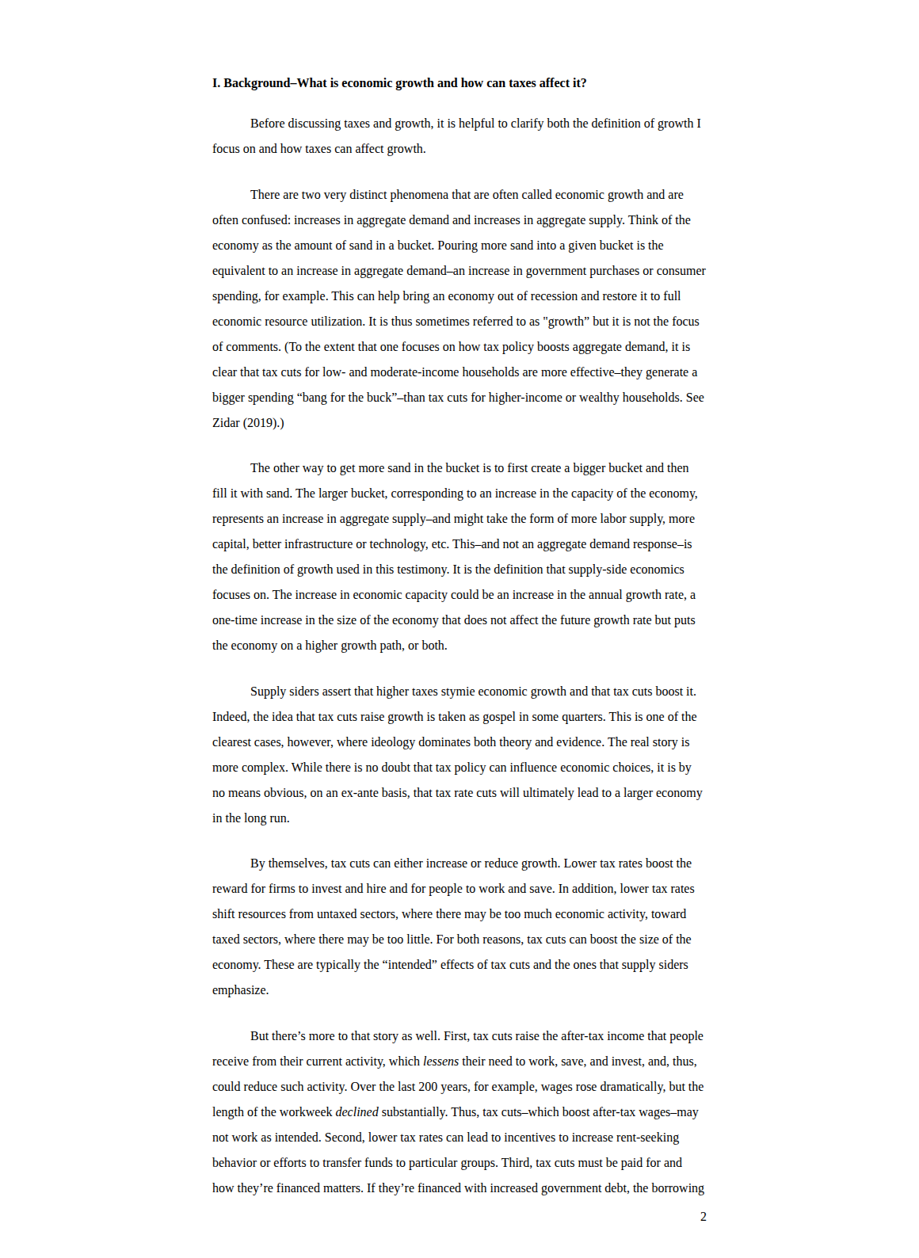I. Background–What is economic growth and how can taxes affect it?
Before discussing taxes and growth, it is helpful to clarify both the definition of growth I focus on and how taxes can affect growth.
There are two very distinct phenomena that are often called economic growth and are often confused: increases in aggregate demand and increases in aggregate supply. Think of the economy as the amount of sand in a bucket. Pouring more sand into a given bucket is the equivalent to an increase in aggregate demand–an increase in government purchases or consumer spending, for example. This can help bring an economy out of recession and restore it to full economic resource utilization. It is thus sometimes referred to as "growth” but it is not the focus of comments. (To the extent that one focuses on how tax policy boosts aggregate demand, it is clear that tax cuts for low- and moderate-income households are more effective–they generate a bigger spending “bang for the buck”–than tax cuts for higher-income or wealthy households. See Zidar (2019).)
The other way to get more sand in the bucket is to first create a bigger bucket and then fill it with sand. The larger bucket, corresponding to an increase in the capacity of the economy, represents an increase in aggregate supply–and might take the form of more labor supply, more capital, better infrastructure or technology, etc. This–and not an aggregate demand response–is the definition of growth used in this testimony. It is the definition that supply-side economics focuses on. The increase in economic capacity could be an increase in the annual growth rate, a one-time increase in the size of the economy that does not affect the future growth rate but puts the economy on a higher growth path, or both.
Supply siders assert that higher taxes stymie economic growth and that tax cuts boost it. Indeed, the idea that tax cuts raise growth is taken as gospel in some quarters. This is one of the clearest cases, however, where ideology dominates both theory and evidence. The real story is more complex. While there is no doubt that tax policy can influence economic choices, it is by no means obvious, on an ex-ante basis, that tax rate cuts will ultimately lead to a larger economy in the long run.
By themselves, tax cuts can either increase or reduce growth. Lower tax rates boost the reward for firms to invest and hire and for people to work and save. In addition, lower tax rates shift resources from untaxed sectors, where there may be too much economic activity, toward taxed sectors, where there may be too little. For both reasons, tax cuts can boost the size of the economy. These are typically the “intended” effects of tax cuts and the ones that supply siders emphasize.
But there’s more to that story as well. First, tax cuts raise the after-tax income that people receive from their current activity, which lessens their need to work, save, and invest, and, thus, could reduce such activity. Over the last 200 years, for example, wages rose dramatically, but the length of the workweek declined substantially. Thus, tax cuts–which boost after-tax wages–may not work as intended. Second, lower tax rates can lead to incentives to increase rent-seeking behavior or efforts to transfer funds to particular groups. Third, tax cuts must be paid for and how they’re financed matters. If they’re financed with increased government debt, the borrowing
2